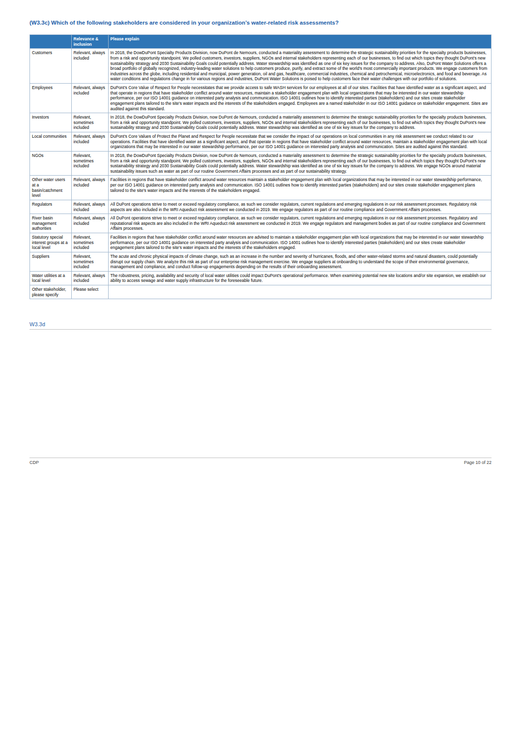(W3.3c) Which of the following stakeholders are considered in your organization’s water-related risk assessments?
| | Relevance & inclusion | Please explain |
| --- | --- | --- |
| Customers | Relevant, always included | In 2018, the DowDuPont Specialty Products Division, now DuPont de Nemours, conducted a materiality assessment to determine the strategic sustainability priorities for the specialty products businesses, from a risk and opportunity standpoint. We polled customers, investors, suppliers, NGOs and internal stakeholders representing each of our businesses, to find out which topics they thought DuPont's new sustainability strategy and 2030 Sustainability Goals could potentially address. Water stewardship was identified as one of six key issues for the company to address. Also, DuPont Water Solutions offers a broad portfolio of globally recognized, industry-leading water solutions to help customers produce, purify, and extract some of the world's most commercially important products. We engage customers from industries across the globe, including residential and municipal, power generation, oil and gas, healthcare, commercial industries, chemical and petrochemical, microelectronics, and food and beverage. As water conditions and regulations change in for various regions and industries, DuPont Water Solutions is poised to help customers face their water challenges with our portfolio of solutions. |
| Employees | Relevant, always included | DuPont's Core Value of Respect for People necessitates that we provide access to safe WASH services for our employees at all of our sites. Facilities that have identified water as a significant aspect, and that operate in regions that have stakeholder conflict around water resources, maintain a stakeholder engagement plan with local organizations that may be interested in our water stewardship performance, per our ISO 14001 guidance on interested party analysis and communication. ISO 14001 outlines how to identify interested parties (stakeholders) and our sites create stakeholder engagement plans tailored to the site's water impacts and the interests of the stakeholders engaged. Employees are a named stakeholder in our ISO 14001 guidance on stakeholder engagement. Sites are audited against this standard. |
| Investors | Relevant, sometimes included | In 2018, the DowDuPont Specialty Products Division, now DuPont de Nemours, conducted a materiality assessment to determine the strategic sustainability priorities for the specialty products businesses, from a risk and opportunity standpoint. We polled customers, investors, suppliers, NGOs and internal stakeholders representing each of our businesses, to find out which topics they thought DuPont's new sustainability strategy and 2030 Sustainability Goals could potentially address. Water stewardship was identified as one of six key issues for the company to address. |
| Local communities | Relevant, always included | DuPont's Core Values of Protect the Planet and Respect for People necessitate that we consider the impact of our operations on local communities in any risk assessment we conduct related to our operations. Facilities that have identified water as a significant aspect, and that operate in regions that have stakeholder conflict around water resources, maintain a stakeholder engagement plan with local organizations that may be interested in our water stewardship performance, per our ISO 14001 guidance on interested party analysis and communication. Sites are audited against this standard. |
| NGOs | Relevant, sometimes included | In 2018, the DowDuPont Specialty Products Division, now DuPont de Nemours, conducted a materiality assessment to determine the strategic sustainability priorities for the specialty products businesses, from a risk and opportunity standpoint. We polled customers, investors, suppliers, NGOs and internal stakeholders representing each of our businesses, to find out which topics they thought DuPont's new sustainability strategy and 2030 Sustainability Goals could potentially address. Water stewardship was identified as one of six key issues for the company to address. We engage NGOs around material sustainability issues such as water as part of our routine Government Affairs processes and as part of our sustainability strategy. |
| Other water users at a basin/catchment level | Relevant, always included | Facilities in regions that have stakeholder conflict around water resources maintain a stakeholder engagement plan with local organizations that may be interested in our water stewardship performance, per our ISO 14001 guidance on interested party analysis and communication. ISO 14001 outlines how to identify interested parties (stakeholders) and our sites create stakeholder engagement plans tailored to the site's water impacts and the interests of the stakeholders engaged. |
| Regulators | Relevant, always included | All DuPont operations strive to meet or exceed regulatory compliance, as such we consider regulators, current regulations and emerging regulations in our risk assessment processes. Regulatory risk aspects are also included in the WRI Aqueduct risk assessment we conducted in 2019. We engage regulators as part of our routine compliance and Government Affairs processes. |
| River basin management authorities | Relevant, always included | All DuPont operations strive to meet or exceed regulatory compliance, as such we consider regulators, current regulations and emerging regulations in our risk assessment processes. Regulatory and reputational risk aspects are also included in the WRI Aqueduct risk assessment we conducted in 2019. We engage regulators and management bodies as part of our routine compliance and Government Affairs processes. |
| Statutory special interest groups at a local level | Relevant, sometimes included | Facilities in regions that have stakeholder conflict around water resources are advised to maintain a stakeholder engagement plan with local organizations that may be interested in our water stewardship performance, per our ISO 14001 guidance on interested party analysis and communication. ISO 14001 outlines how to identify interested parties (stakeholders) and our sites create stakeholder engagement plans tailored to the site's water impacts and the interests of the stakeholders engaged. |
| Suppliers | Relevant, sometimes included | The acute and chronic physical impacts of climate change, such as an increase in the number and severity of hurricanes, floods, and other water-related storms and natural disasters, could potentially disrupt our supply chain. We analyze this risk as part of our enterprise risk management exercise. We engage suppliers at onboarding to understand the scope of their environmental governance, management and compliance, and conduct follow-up engagements depending on the results of their onboarding assessment. |
| Water utilities at a local level | Relevant, always included | The robustness, pricing, availability and security of local water utilities could impact DuPont's operational performance. When examining potential new site locations and/or site expansion, we establish our ability to access sewage and water supply infrastructure for the foreseeable future. |
| Other stakeholder, please specify | Please select | |
W3.3d
CDP Page 10 of 22